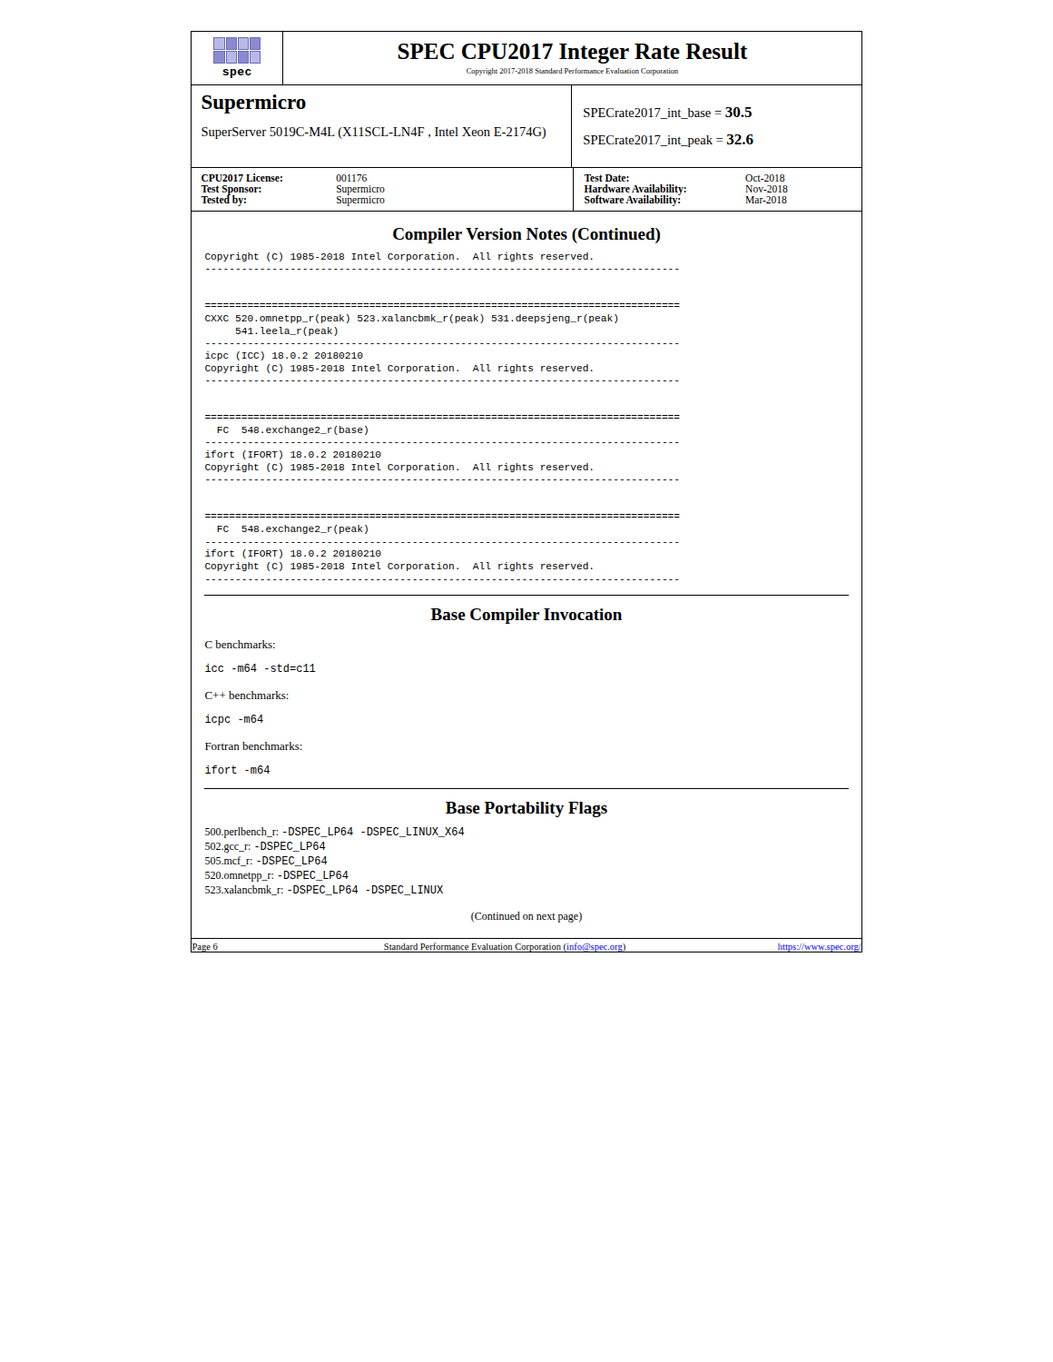spec
SPEC CPU2017 Integer Rate Result
Copyright 2017-2018 Standard Performance Evaluation Corporation
Supermicro
SuperServer 5019C-M4L (X11SCL-LN4F , Intel Xeon E-2174G)
SPECrate2017_int_base = 30.5
SPECrate2017_int_peak = 32.6
CPU2017 License: 001176
Test Sponsor: Supermicro
Tested by: Supermicro
Test Date: Oct-2018
Hardware Availability: Nov-2018
Software Availability: Mar-2018
Compiler Version Notes (Continued)
Copyright (C) 1985-2018 Intel Corporation.  All rights reserved.
------------------------------------------------------------------------------


==============================================================================
CXXC 520.omnetpp_r(peak) 523.xalancbmk_r(peak) 531.deepsjeng_r(peak)
     541.leela_r(peak)
------------------------------------------------------------------------------
icpc (ICC) 18.0.2 20180210
Copyright (C) 1985-2018 Intel Corporation.  All rights reserved.
------------------------------------------------------------------------------


==============================================================================
  FC  548.exchange2_r(base)
------------------------------------------------------------------------------
ifort (IFORT) 18.0.2 20180210
Copyright (C) 1985-2018 Intel Corporation.  All rights reserved.
------------------------------------------------------------------------------


==============================================================================
  FC  548.exchange2_r(peak)
------------------------------------------------------------------------------
ifort (IFORT) 18.0.2 20180210
Copyright (C) 1985-2018 Intel Corporation.  All rights reserved.
------------------------------------------------------------------------------
Base Compiler Invocation
C benchmarks:
icc -m64 -std=c11
C++ benchmarks:
icpc -m64
Fortran benchmarks:
ifort -m64
Base Portability Flags
500.perlbench_r: -DSPEC_LP64 -DSPEC_LINUX_X64
502.gcc_r: -DSPEC_LP64
505.mcf_r: -DSPEC_LP64
520.omnetpp_r: -DSPEC_LP64
523.xalancbmk_r: -DSPEC_LP64 -DSPEC_LINUX
(Continued on next page)
Page 6
Standard Performance Evaluation Corporation (info@spec.org)
https://www.spec.org/